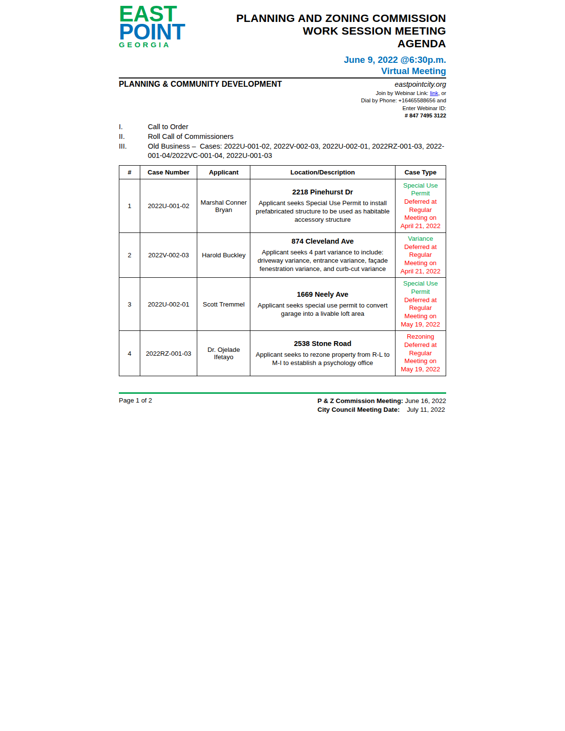EAST
POINT
GEORGIA
PLANNING AND ZONING COMMISSION
WORK SESSION MEETING
AGENDA
June 9, 2022 @6:30p.m.
Virtual Meeting
PLANNING & COMMUNITY DEVELOPMENT
eastpointcity.org
Join by Webinar Link: link, or
Dial by Phone: +16465588656 and
Enter Webinar ID:
# 847 7495 3122
I. Call to Order
II. Roll Call of Commissioners
III. Old Business – Cases: 2022U-001-02, 2022V-002-03, 2022U-002-01, 2022RZ-001-03, 2022-001-04/2022VC-001-04, 2022U-001-03
| # | Case Number | Applicant | Location/Description | Case Type |
| --- | --- | --- | --- | --- |
| 1 | 2022U-001-02 | Marshal Conner Bryan | 2218 Pinehurst Dr Applicant seeks Special Use Permit to install prefabricated structure to be used as habitable accessory structure | Special Use Permit Deferred at Regular Meeting on April 21, 2022 |
| 2 | 2022V-002-03 | Harold Buckley | 874 Cleveland Ave Applicant seeks 4 part variance to include: driveway variance, entrance variance, façade fenestration variance, and curb-cut variance | Variance Deferred at Regular Meeting on April 21, 2022 |
| 3 | 2022U-002-01 | Scott Tremmel | 1669 Neely Ave Applicant seeks special use permit to convert garage into a livable loft area | Special Use Permit Deferred at Regular Meeting on May 19, 2022 |
| 4 | 2022RZ-001-03 | Dr. Ojelade Ifetayo | 2538 Stone Road Applicant seeks to rezone property from R-L to M-I to establish a psychology office | Rezoning Deferred at Regular Meeting on May 19, 2022 |
Page 1 of 2
P & Z Commission Meeting: June 16, 2022
City Council Meeting Date: July 11, 2022